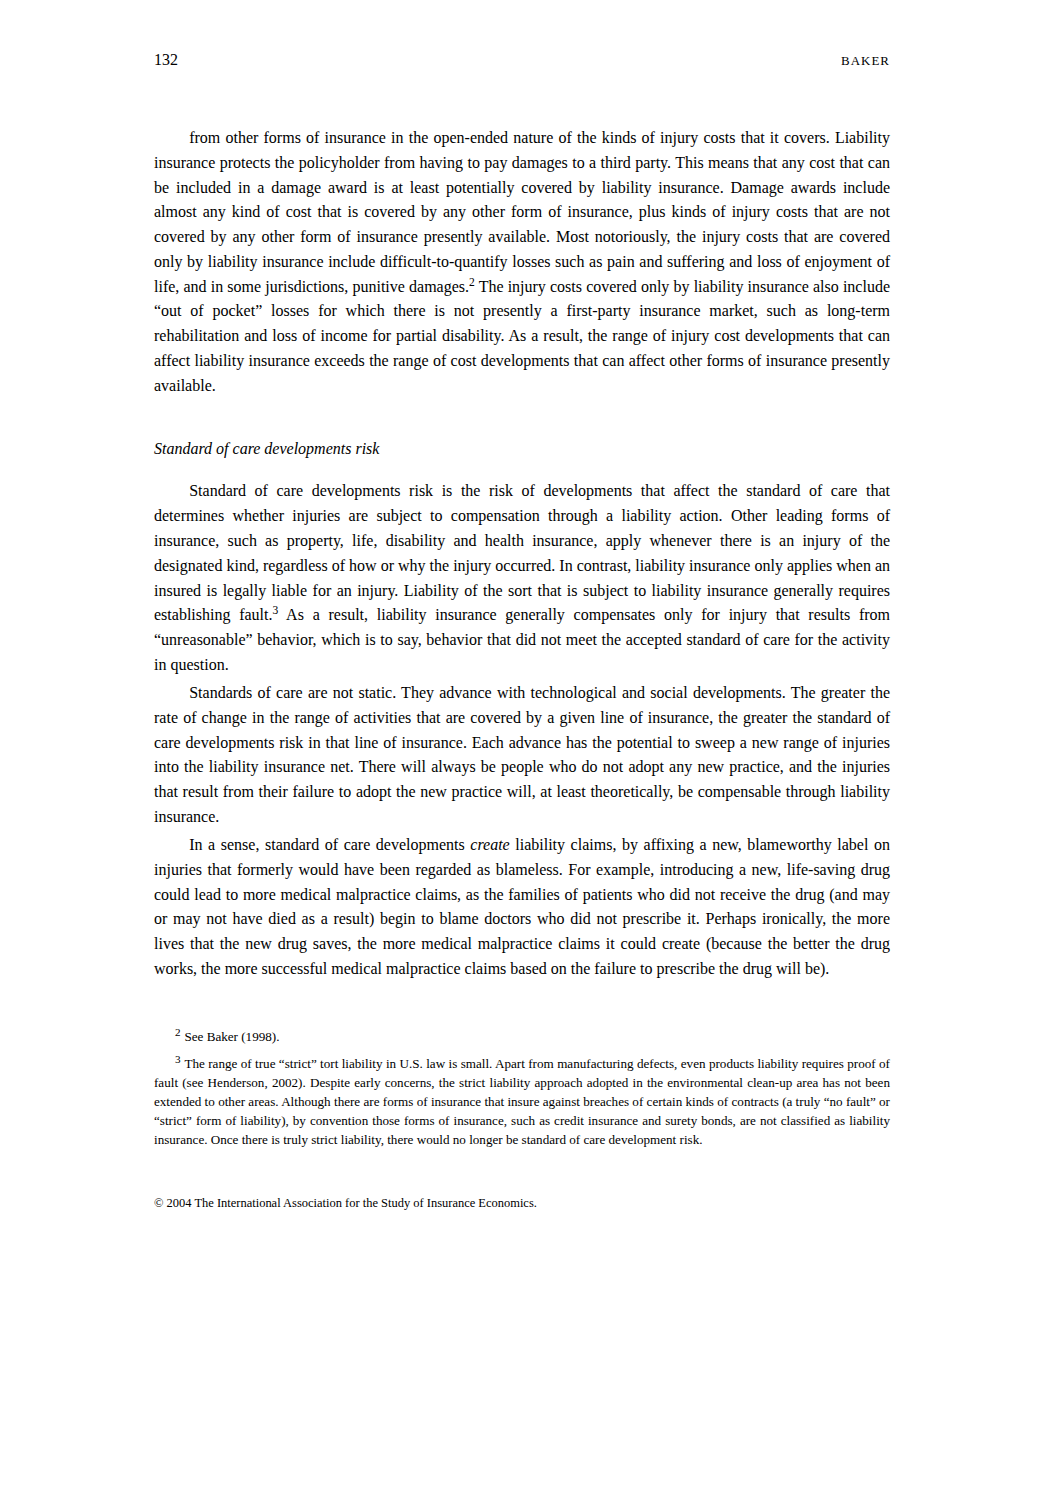132 Baker
from other forms of insurance in the open-ended nature of the kinds of injury costs that it covers. Liability insurance protects the policyholder from having to pay damages to a third party. This means that any cost that can be included in a damage award is at least potentially covered by liability insurance. Damage awards include almost any kind of cost that is covered by any other form of insurance, plus kinds of injury costs that are not covered by any other form of insurance presently available. Most notoriously, the injury costs that are covered only by liability insurance include difficult-to-quantify losses such as pain and suffering and loss of enjoyment of life, and in some jurisdictions, punitive damages.2 The injury costs covered only by liability insurance also include “out of pocket” losses for which there is not presently a first-party insurance market, such as long-term rehabilitation and loss of income for partial disability. As a result, the range of injury cost developments that can affect liability insurance exceeds the range of cost developments that can affect other forms of insurance presently available.
Standard of care developments risk
Standard of care developments risk is the risk of developments that affect the standard of care that determines whether injuries are subject to compensation through a liability action. Other leading forms of insurance, such as property, life, disability and health insurance, apply whenever there is an injury of the designated kind, regardless of how or why the injury occurred. In contrast, liability insurance only applies when an insured is legally liable for an injury. Liability of the sort that is subject to liability insurance generally requires establishing fault.3 As a result, liability insurance generally compensates only for injury that results from “unreasonable” behavior, which is to say, behavior that did not meet the accepted standard of care for the activity in question.
Standards of care are not static. They advance with technological and social developments. The greater the rate of change in the range of activities that are covered by a given line of insurance, the greater the standard of care developments risk in that line of insurance. Each advance has the potential to sweep a new range of injuries into the liability insurance net. There will always be people who do not adopt any new practice, and the injuries that result from their failure to adopt the new practice will, at least theoretically, be compensable through liability insurance.
In a sense, standard of care developments create liability claims, by affixing a new, blameworthy label on injuries that formerly would have been regarded as blameless. For example, introducing a new, life-saving drug could lead to more medical malpractice claims, as the families of patients who did not receive the drug (and may or may not have died as a result) begin to blame doctors who did not prescribe it. Perhaps ironically, the more lives that the new drug saves, the more medical malpractice claims it could create (because the better the drug works, the more successful medical malpractice claims based on the failure to prescribe the drug will be).
2 See Baker (1998).
3 The range of true “strict” tort liability in U.S. law is small. Apart from manufacturing defects, even products liability requires proof of fault (see Henderson, 2002). Despite early concerns, the strict liability approach adopted in the environmental clean-up area has not been extended to other areas. Although there are forms of insurance that insure against breaches of certain kinds of contracts (a truly “no fault” or “strict” form of liability), by convention those forms of insurance, such as credit insurance and surety bonds, are not classified as liability insurance. Once there is truly strict liability, there would no longer be standard of care development risk.
© 2004 The International Association for the Study of Insurance Economics.